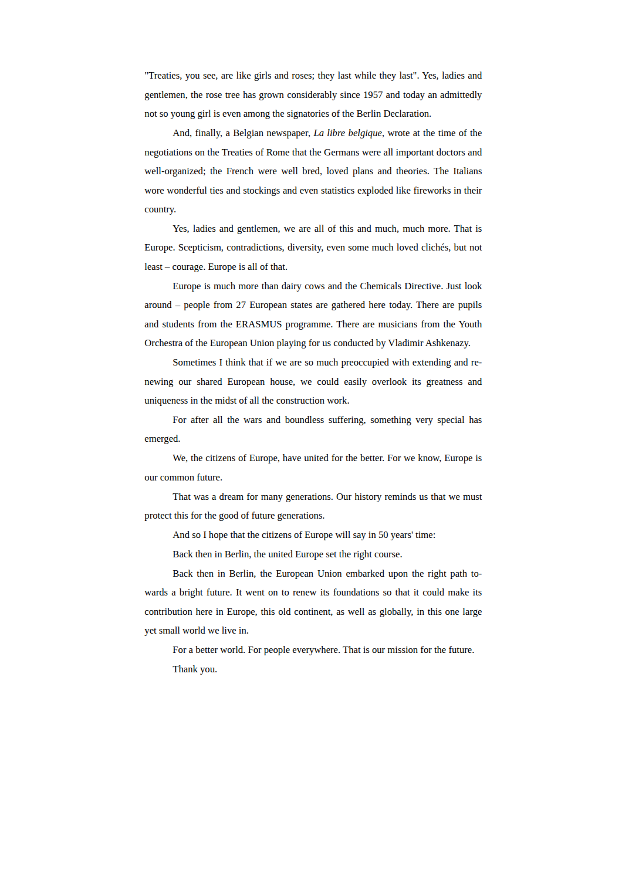"Treaties, you see, are like girls and roses; they last while they last". Yes, ladies and gentlemen, the rose tree has grown considerably since 1957 and today an admittedly not so young girl is even among the signatories of the Berlin Declaration.
And, finally, a Belgian newspaper, La libre belgique, wrote at the time of the negotiations on the Treaties of Rome that the Germans were all important doctors and well-organized; the French were well bred, loved plans and theories. The Italians wore wonderful ties and stockings and even statistics exploded like fireworks in their country.
Yes, ladies and gentlemen, we are all of this and much, much more. That is Europe. Scepticism, contradictions, diversity, even some much loved clichés, but not least – courage. Europe is all of that.
Europe is much more than dairy cows and the Chemicals Directive. Just look around – people from 27 European states are gathered here today. There are pupils and students from the ERASMUS programme. There are musicians from the Youth Orchestra of the European Union playing for us conducted by Vladimir Ashkenazy.
Sometimes I think that if we are so much preoccupied with extending and renewing our shared European house, we could easily overlook its greatness and uniqueness in the midst of all the construction work.
For after all the wars and boundless suffering, something very special has emerged.
We, the citizens of Europe, have united for the better. For we know, Europe is our common future.
That was a dream for many generations. Our history reminds us that we must protect this for the good of future generations.
And so I hope that the citizens of Europe will say in 50 years' time:
Back then in Berlin, the united Europe set the right course.
Back then in Berlin, the European Union embarked upon the right path towards a bright future. It went on to renew its foundations so that it could make its contribution here in Europe, this old continent, as well as globally, in this one large yet small world we live in.
For a better world. For people everywhere. That is our mission for the future.
Thank you.